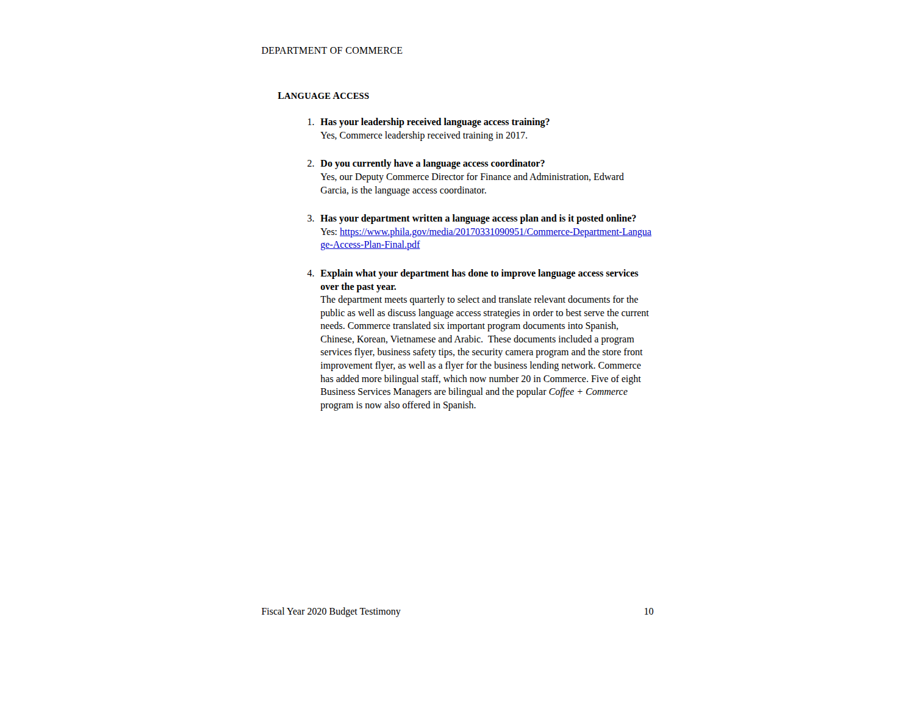DEPARTMENT OF COMMERCE
LANGUAGE ACCESS
Has your leadership received language access training? Yes, Commerce leadership received training in 2017.
Do you currently have a language access coordinator? Yes, our Deputy Commerce Director for Finance and Administration, Edward Garcia, is the language access coordinator.
Has your department written a language access plan and is it posted online? Yes: https://www.phila.gov/media/20170331090951/Commerce-Department-Language-Access-Plan-Final.pdf
Explain what your department has done to improve language access services over the past year. The department meets quarterly to select and translate relevant documents for the public as well as discuss language access strategies in order to best serve the current needs. Commerce translated six important program documents into Spanish, Chinese, Korean, Vietnamese and Arabic. These documents included a program services flyer, business safety tips, the security camera program and the store front improvement flyer, as well as a flyer for the business lending network. Commerce has added more bilingual staff, which now number 20 in Commerce. Five of eight Business Services Managers are bilingual and the popular Coffee + Commerce program is now also offered in Spanish.
Fiscal Year 2020 Budget Testimony 10